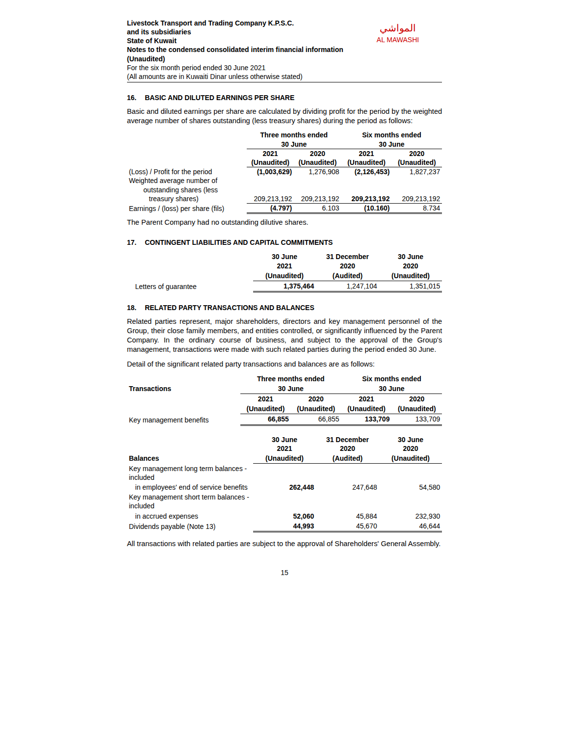Livestock Transport and Trading Company K.P.S.C.
and its subsidiaries
State of Kuwait
Notes to the condensed consolidated interim financial information (Unaudited)
For the six month period ended 30 June 2021
(All amounts are in Kuwaiti Dinar unless otherwise stated)
16. BASIC AND DILUTED EARNINGS PER SHARE
Basic and diluted earnings per share are calculated by dividing profit for the period by the weighted average number of shares outstanding (less treasury shares) during the period as follows:
| | Three months ended 30 June | Six months ended 30 June |
| | 2021 | 2020 | 2021 | 2020 |
| | (Unaudited) | (Unaudited) | (Unaudited) | (Unaudited) |
| (Loss) / Profit for the period | (1,003,629) | 1,276,908 | (2,126,453) | 1,827,237 |
| Weighted average number of | | | | |
| outstanding shares (less | | | | |
| treasury shares) | 209,213,192 | 209,213,192 | 209,213,192 | 209,213,192 |
| Earnings / (loss) per share (fils) | (4.797) | 6.103 | (10.160) | 8.734 |
The Parent Company had no outstanding dilutive shares.
17. CONTINGENT LIABILITIES AND CAPITAL COMMITMENTS
| | 30 June 2021 | 31 December 2020 | 30 June 2020 |
| | (Unaudited) | (Audited) | (Unaudited) |
| Letters of guarantee | 1,375,464 | 1,247,104 | 1,351,015 |
18. RELATED PARTY TRANSACTIONS AND BALANCES
Related parties represent, major shareholders, directors and key management personnel of the Group, their close family members, and entities controlled, or significantly influenced by the Parent Company. In the ordinary course of business, and subject to the approval of the Group's management, transactions were made with such related parties during the period ended 30 June.
Detail of the significant related party transactions and balances are as follows:
| | Three months ended | Six months ended |
| Transactions | 30 June | 30 June |
| | 2021 | 2020 | 2021 | 2020 |
| | (Unaudited) | (Unaudited) | (Unaudited) | (Unaudited) |
| Key management benefits | 66,855 | 66,855 | 133,709 | 133,709 |
| | 30 June 2021 | 31 December 2020 | 30 June 2020 |
| Balances | (Unaudited) | (Audited) | (Unaudited) |
| Key management long term balances - included | | | |
| in employees' end of service benefits | 262,448 | 247,648 | 54,580 |
| Key management short term balances - included | | | |
| in accrued expenses | 52,060 | 45,884 | 232,930 |
| Dividends payable (Note 13) | 44,993 | 45,670 | 46,644 |
All transactions with related parties are subject to the approval of Shareholders' General Assembly.
15